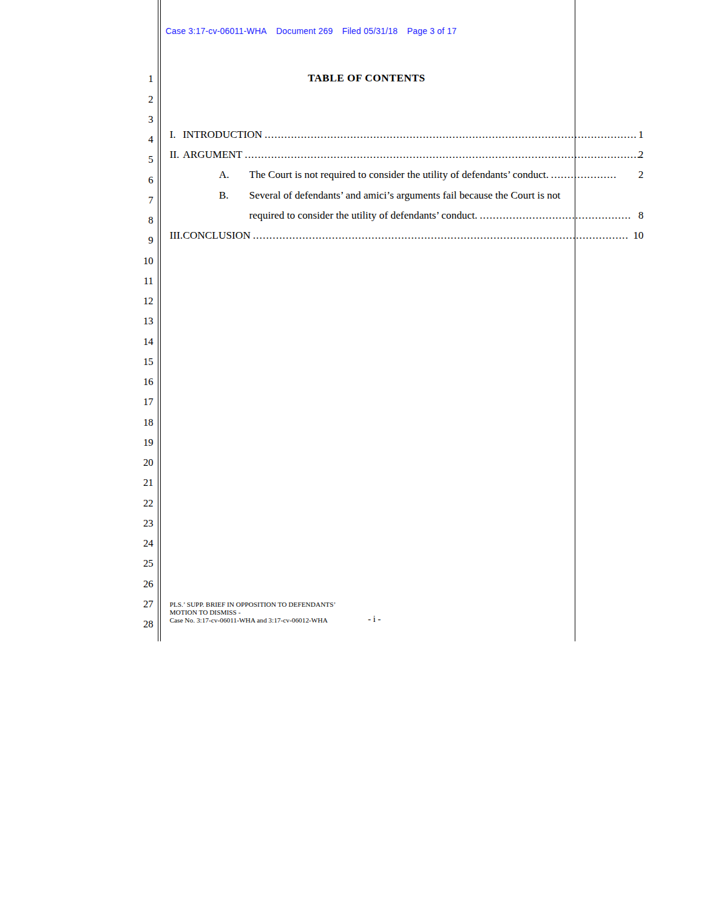Case 3:17-cv-06011-WHA Document 269 Filed 05/31/18 Page 3 of 17
1
2
3
4
5
6
7
8
9
10
11
12
13
14
15
16
17
18
19
20
21
22
23
24
25
26
27
28
TABLE OF CONTENTS
| I. | 1 INTRODUCTION ................................................................................................................. |
| II. | 2 ARGUMENT ......................................................................................................................... |
| | / A. / 2 The Court is not required to consider the utility of defendants’ conduct. .................... / / B. / Several of defendants’ and amici’s arguments fail because the Court is not 8 required to consider the utility of defendants’ conduct. .............................................. / |
| III. | 10 CONCLUSION .................................................................................................................. |
PLS.’ SUPP. BRIEF IN OPPOSITION TO DEFENDANTS’
MOTION TO DISMISS -
Case No. 3:17-cv-06011-WHA and 3:17-cv-06012-WHA
- i -